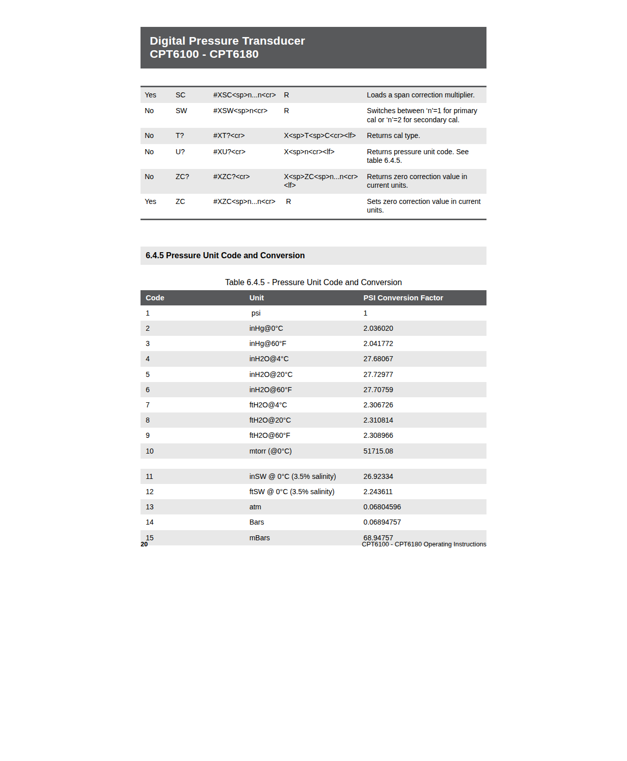Digital Pressure Transducer
CPT6100 - CPT6180
| Yes | SC | #XSC<sp>n...n<cr> | R | Loads a span correction multiplier. |
| No | SW | #XSW<sp>n<cr> | R | Switches between ‘n’=1 for primary cal or ‘n’=2 for secondary cal. |
| No | T? | #XT?<cr> | X<sp>T<sp>C<cr><lf> | Returns cal type. |
| No | U? | #XU?<cr> | X<sp>n<cr><lf> | Returns pressure unit code. See table 6.4.5. |
| No | ZC? | #XZC?<cr> | X<sp>ZC<sp>n...n<cr><lf> | Returns zero correction value in current units. |
| Yes | ZC | #XZC<sp>n...n<cr> | R | Sets zero correction value in current units. |
6.4.5 Pressure Unit Code and Conversion
Table 6.4.5 - Pressure Unit Code and Conversion
| Code | Unit | PSI Conversion Factor |
| --- | --- | --- |
| 1 | psi | 1 |
| 2 | inHg@0°C | 2.036020 |
| 3 | inHg@60°F | 2.041772 |
| 4 | inH2O@4°C | 27.68067 |
| 5 | inH2O@20°C | 27.72977 |
| 6 | inH2O@60°F | 27.70759 |
| 7 | ftH2O@4°C | 2.306726 |
| 8 | ftH2O@20°C | 2.310814 |
| 9 | ftH2O@60°F | 2.308966 |
| 10 | mtorr (@0°C) | 51715.08 |
| 11 | inSW @ 0°C (3.5% salinity) | 26.92334 |
| 12 | ftSW @ 0°C (3.5% salinity) | 2.243611 |
| 13 | atm | 0.06804596 |
| 14 | Bars | 0.06894757 |
| 15 | mBars | 68.94757 |
20
CPT6100 - CPT6180 Operating Instructions